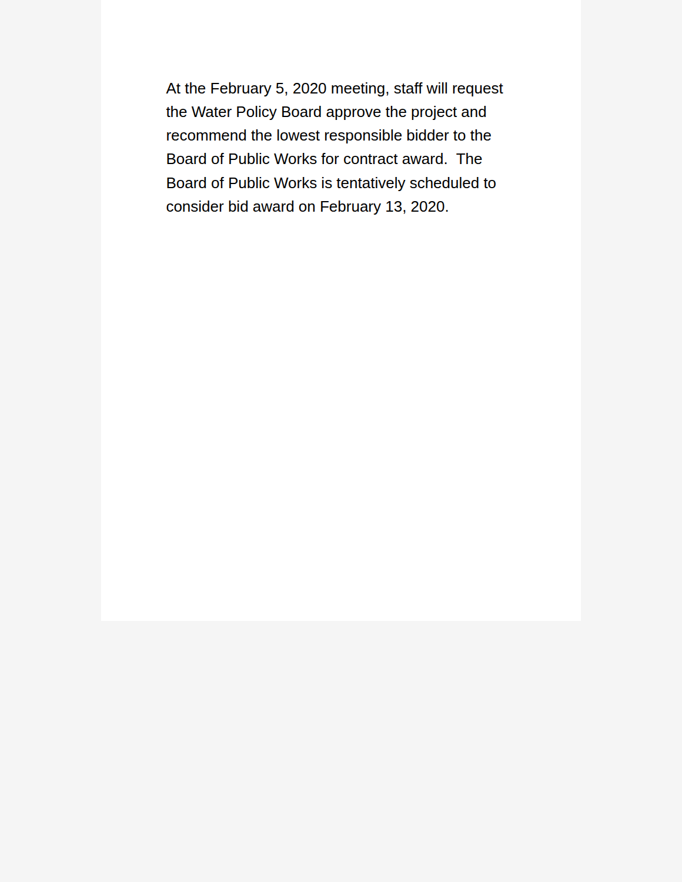At the February 5, 2020 meeting, staff will request the Water Policy Board approve the project and recommend the lowest responsible bidder to the Board of Public Works for contract award. The Board of Public Works is tentatively scheduled to consider bid award on February 13, 2020.